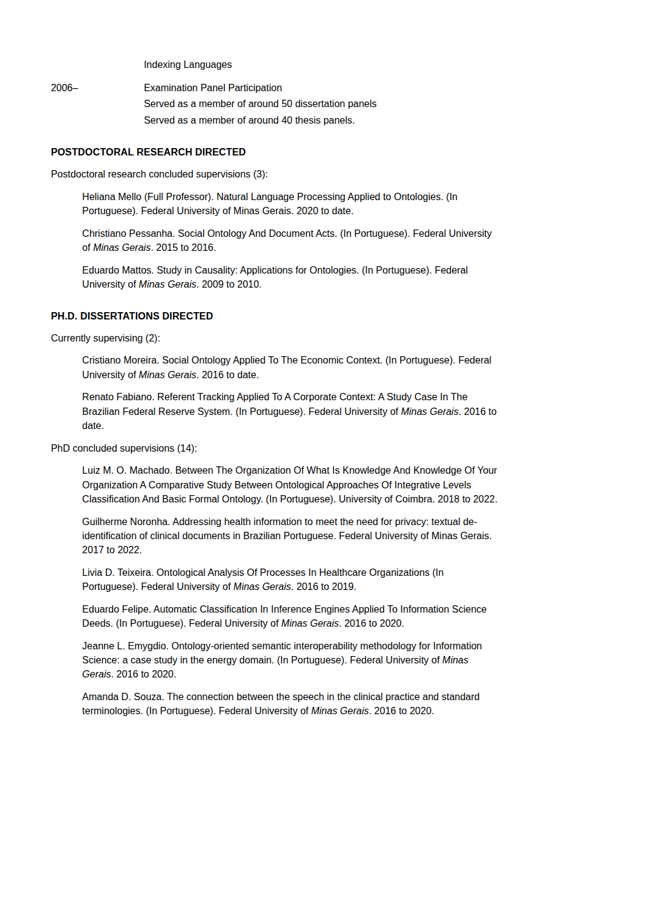Indexing Languages
2006–
Examination Panel Participation
Served as a member of around 50 dissertation panels
Served as a member of around 40 thesis panels.
Postdoctoral Research Directed
Postdoctoral research concluded supervisions (3):
Heliana Mello (Full Professor). Natural Language Processing Applied to Ontologies. (In Portuguese). Federal University of Minas Gerais. 2020 to date.
Christiano Pessanha. Social Ontology And Document Acts. (In Portuguese). Federal University of Minas Gerais. 2015 to 2016.
Eduardo Mattos. Study in Causality: Applications for Ontologies. (In Portuguese). Federal University of Minas Gerais. 2009 to 2010.
Ph.D. Dissertations Directed
Currently supervising (2):
Cristiano Moreira. Social Ontology Applied To The Economic Context. (In Portuguese). Federal University of Minas Gerais. 2016 to date.
Renato Fabiano. Referent Tracking Applied To A Corporate Context: A Study Case In The Brazilian Federal Reserve System. (In Portuguese). Federal University of Minas Gerais. 2016 to date.
PhD concluded supervisions (14):
Luiz M. O. Machado. Between The Organization Of What Is Knowledge And Knowledge Of Your Organization A Comparative Study Between Ontological Approaches Of Integrative Levels Classification And Basic Formal Ontology. (In Portuguese). University of Coimbra. 2018 to 2022.
Guilherme Noronha. Addressing health information to meet the need for privacy: textual de-identification of clinical documents in Brazilian Portuguese. Federal University of Minas Gerais. 2017 to 2022.
Livia D. Teixeira. Ontological Analysis Of Processes In Healthcare Organizations (In Portuguese). Federal University of Minas Gerais. 2016 to 2019.
Eduardo Felipe. Automatic Classification In Inference Engines Applied To Information Science Deeds. (In Portuguese). Federal University of Minas Gerais. 2016 to 2020.
Jeanne L. Emygdio. Ontology-oriented semantic interoperability methodology for Information Science: a case study in the energy domain. (In Portuguese). Federal University of Minas Gerais. 2016 to 2020.
Amanda D. Souza. The connection between the speech in the clinical practice and standard terminologies. (In Portuguese). Federal University of Minas Gerais. 2016 to 2020.